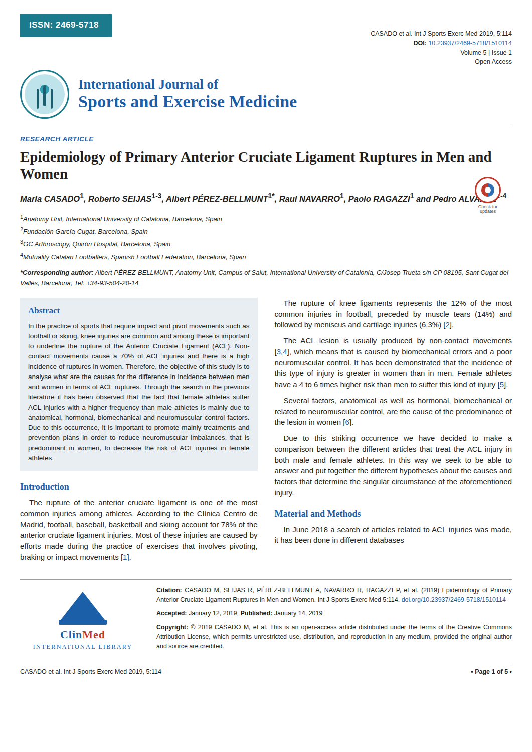ISSN: 2469-5718
CASADO et al. Int J Sports Exerc Med 2019, 5:114
DOI: 10.23937/2469-5718/1510114
Volume 5 | Issue 1
Open Access
International Journal of
Sports and Exercise Medicine
RESEARCH ARTICLE
Epidemiology of Primary Anterior Cruciate Ligament Ruptures in Men and Women
María CASADO1, Roberto SEIJAS1-3, Albert PÉREZ-BELLMUNT1*, Raul NAVARRO1, Paolo RAGAZZI1 and Pedro ALVAREZ1-4
Check for
updates
1Anatomy Unit, International University of Catalonia, Barcelona, Spain
2Fundación García-Cugat, Barcelona, Spain
3GC Arthroscopy, Quirón Hospital, Barcelona, Spain
4Mutuality Catalan Footballers, Spanish Football Federation, Barcelona, Spain
*Corresponding author: Albert PÉREZ-BELLMUNT, Anatomy Unit, Campus of Salut, International University of Catalonia, C/Josep Trueta s/n CP 08195, Sant Cugat del Vallès, Barcelona, Tel: +34-93-504-20-14
Abstract
In the practice of sports that require impact and pivot movements such as football or skiing, knee injuries are common and among these is important to underline the rupture of the Anterior Cruciate Ligament (ACL). Non-contact movements cause a 70% of ACL injuries and there is a high incidence of ruptures in women. Therefore, the objective of this study is to analyse what are the causes for the difference in incidence between men and women in terms of ACL ruptures. Through the search in the previous literature it has been observed that the fact that female athletes suffer ACL injuries with a higher frequency than male athletes is mainly due to anatomical, hormonal, biomechanical and neuromuscular control factors. Due to this occurrence, it is important to promote mainly treatments and prevention plans in order to reduce neuromuscular imbalances, that is predominant in women, to decrease the risk of ACL injuries in female athletes.
Introduction
The rupture of the anterior cruciate ligament is one of the most common injuries among athletes. According to the Clínica Centro de Madrid, football, baseball, basketball and skiing account for 78% of the anterior cruciate ligament injuries. Most of these injuries are caused by efforts made during the practice of exercises that involves pivoting, braking or impact movements [1].
The rupture of knee ligaments represents the 12% of the most common injuries in football, preceded by muscle tears (14%) and followed by meniscus and cartilage injuries (6.3%) [2].
The ACL lesion is usually produced by non-contact movements [3,4], which means that is caused by biomechanical errors and a poor neuromuscular control. It has been demonstrated that the incidence of this type of injury is greater in women than in men. Female athletes have a 4 to 6 times higher risk than men to suffer this kind of injury [5].
Several factors, anatomical as well as hormonal, biomechanical or related to neuromuscular control, are the cause of the predominance of the lesion in women [6].
Due to this striking occurrence we have decided to make a comparison between the different articles that treat the ACL injury in both male and female athletes. In this way we seek to be able to answer and put together the different hypotheses about the causes and factors that determine the singular circumstance of the aforementioned injury.
Material and Methods
In June 2018 a search of articles related to ACL injuries was made, it has been done in different databases
ClinMed
INTERNATIONAL LIBRARY
Citation: CASADO M, SEIJAS R, PÉREZ-BELLMUNT A, NAVARRO R, RAGAZZI P, et al. (2019) Epidemiology of Primary Anterior Cruciate Ligament Ruptures in Men and Women. Int J Sports Exerc Med 5:114. doi.org/10.23937/2469-5718/1510114
Accepted: January 12, 2019; Published: January 14, 2019
Copyright: © 2019 CASADO M, et al. This is an open-access article distributed under the terms of the Creative Commons Attribution License, which permits unrestricted use, distribution, and reproduction in any medium, provided the original author and source are credited.
CASADO et al. Int J Sports Exerc Med 2019, 5:114
• Page 1 of 5 •